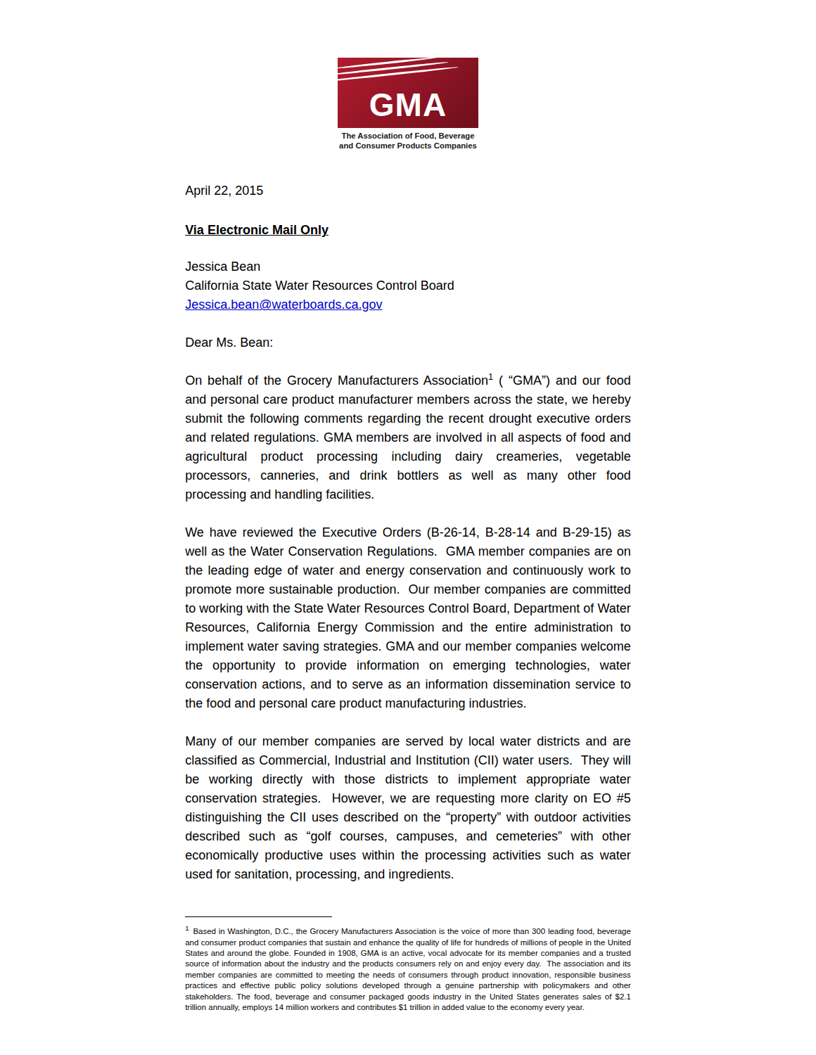GMA
The Association of Food, Beverage
and Consumer Products Companies
April 22, 2015
Via Electronic Mail Only
Jessica Bean
California State Water Resources Control Board
Jessica.bean@waterboards.ca.gov
Dear Ms. Bean:
On behalf of the Grocery Manufacturers Association1 ( “GMA”) and our food and personal care product manufacturer members across the state, we hereby submit the following comments regarding the recent drought executive orders and related regulations. GMA members are involved in all aspects of food and agricultural product processing including dairy creameries, vegetable processors, canneries, and drink bottlers as well as many other food processing and handling facilities.
We have reviewed the Executive Orders (B-26-14, B-28-14 and B-29-15) as well as the Water Conservation Regulations. GMA member companies are on the leading edge of water and energy conservation and continuously work to promote more sustainable production. Our member companies are committed to working with the State Water Resources Control Board, Department of Water Resources, California Energy Commission and the entire administration to implement water saving strategies. GMA and our member companies welcome the opportunity to provide information on emerging technologies, water conservation actions, and to serve as an information dissemination service to the food and personal care product manufacturing industries.
Many of our member companies are served by local water districts and are classified as Commercial, Industrial and Institution (CII) water users. They will be working directly with those districts to implement appropriate water conservation strategies. However, we are requesting more clarity on EO #5 distinguishing the CII uses described on the “property” with outdoor activities described such as “golf courses, campuses, and cemeteries” with other economically productive uses within the processing activities such as water used for sanitation, processing, and ingredients.
1 Based in Washington, D.C., the Grocery Manufacturers Association is the voice of more than 300 leading food, beverage and consumer product companies that sustain and enhance the quality of life for hundreds of millions of people in the United States and around the globe. Founded in 1908, GMA is an active, vocal advocate for its member companies and a trusted source of information about the industry and the products consumers rely on and enjoy every day. The association and its member companies are committed to meeting the needs of consumers through product innovation, responsible business practices and effective public policy solutions developed through a genuine partnership with policymakers and other stakeholders. The food, beverage and consumer packaged goods industry in the United States generates sales of $2.1 trillion annually, employs 14 million workers and contributes $1 trillion in added value to the economy every year.